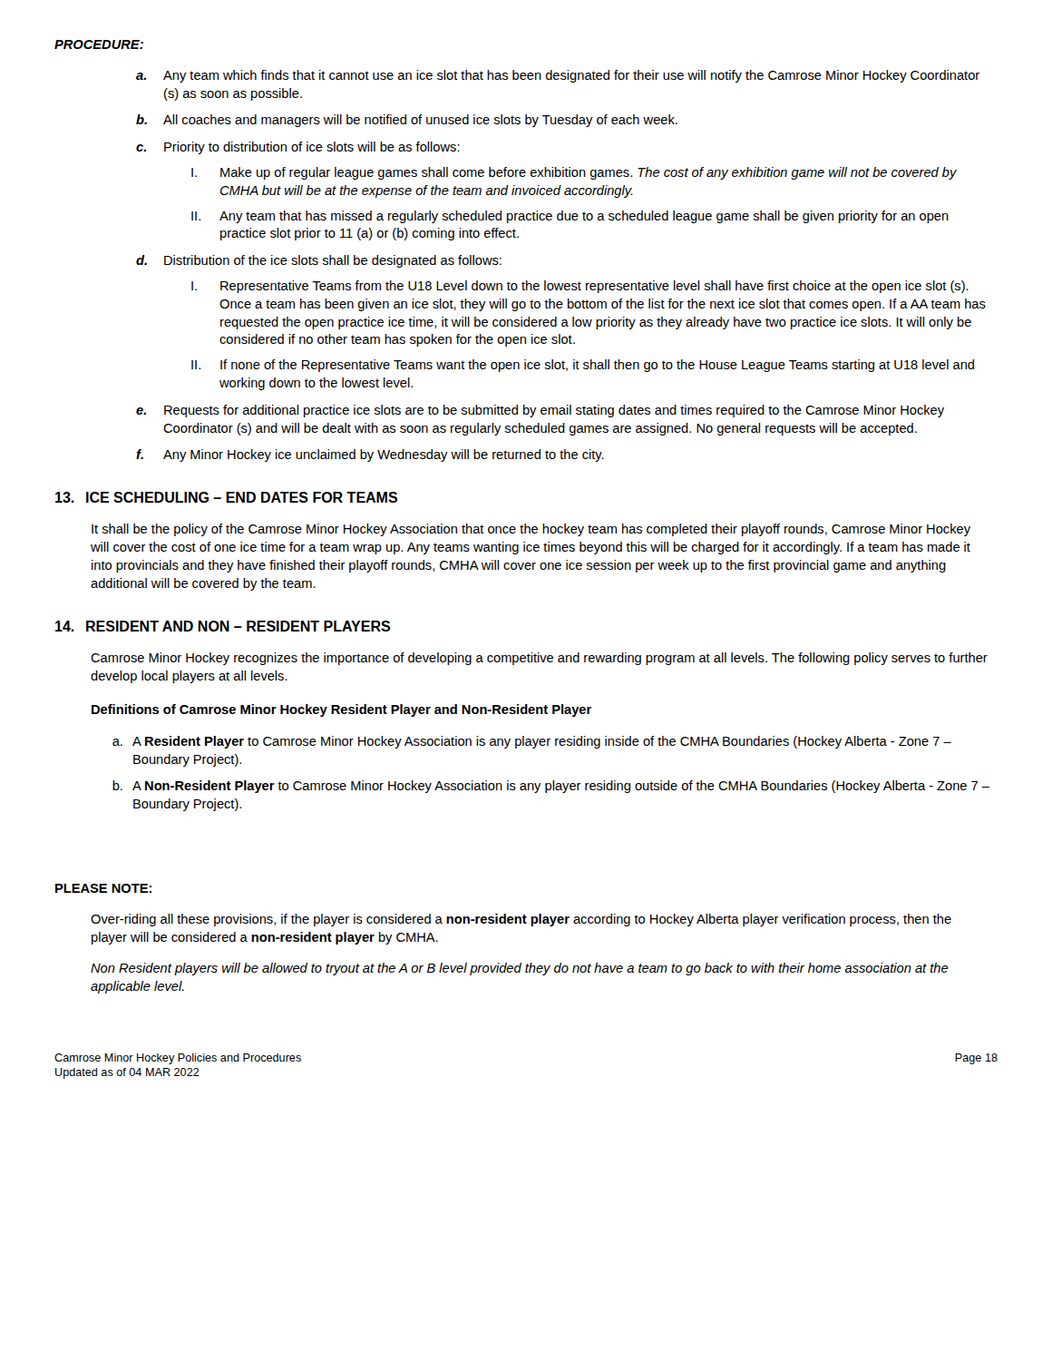PROCEDURE:
a. Any team which finds that it cannot use an ice slot that has been designated for their use will notify the Camrose Minor Hockey Coordinator (s) as soon as possible.
b. All coaches and managers will be notified of unused ice slots by Tuesday of each week.
c. Priority to distribution of ice slots will be as follows:
I. Make up of regular league games shall come before exhibition games. The cost of any exhibition game will not be covered by CMHA but will be at the expense of the team and invoiced accordingly.
II. Any team that has missed a regularly scheduled practice due to a scheduled league game shall be given priority for an open practice slot prior to 11 (a) or (b) coming into effect.
d. Distribution of the ice slots shall be designated as follows:
I. Representative Teams from the U18 Level down to the lowest representative level shall have first choice at the open ice slot (s). Once a team has been given an ice slot, they will go to the bottom of the list for the next ice slot that comes open. If a AA team has requested the open practice ice time, it will be considered a low priority as they already have two practice ice slots. It will only be considered if no other team has spoken for the open ice slot.
II. If none of the Representative Teams want the open ice slot, it shall then go to the House League Teams starting at U18 level and working down to the lowest level.
e. Requests for additional practice ice slots are to be submitted by email stating dates and times required to the Camrose Minor Hockey Coordinator (s) and will be dealt with as soon as regularly scheduled games are assigned. No general requests will be accepted.
f. Any Minor Hockey ice unclaimed by Wednesday will be returned to the city.
13. ICE SCHEDULING – END DATES FOR TEAMS
It shall be the policy of the Camrose Minor Hockey Association that once the hockey team has completed their playoff rounds, Camrose Minor Hockey will cover the cost of one ice time for a team wrap up. Any teams wanting ice times beyond this will be charged for it accordingly. If a team has made it into provincials and they have finished their playoff rounds, CMHA will cover one ice session per week up to the first provincial game and anything additional will be covered by the team.
14. RESIDENT AND NON – RESIDENT PLAYERS
Camrose Minor Hockey recognizes the importance of developing a competitive and rewarding program at all levels. The following policy serves to further develop local players at all levels.
Definitions of Camrose Minor Hockey Resident Player and Non-Resident Player
A Resident Player to Camrose Minor Hockey Association is any player residing inside of the CMHA Boundaries (Hockey Alberta - Zone 7 – Boundary Project).
A Non-Resident Player to Camrose Minor Hockey Association is any player residing outside of the CMHA Boundaries (Hockey Alberta - Zone 7 – Boundary Project).
PLEASE NOTE:
Over-riding all these provisions, if the player is considered a non-resident player according to Hockey Alberta player verification process, then the player will be considered a non-resident player by CMHA.
Non Resident players will be allowed to tryout at the A or B level provided they do not have a team to go back to with their home association at the applicable level.
Camrose Minor Hockey Policies and Procedures
Updated as of 04 MAR 2022
Page 18